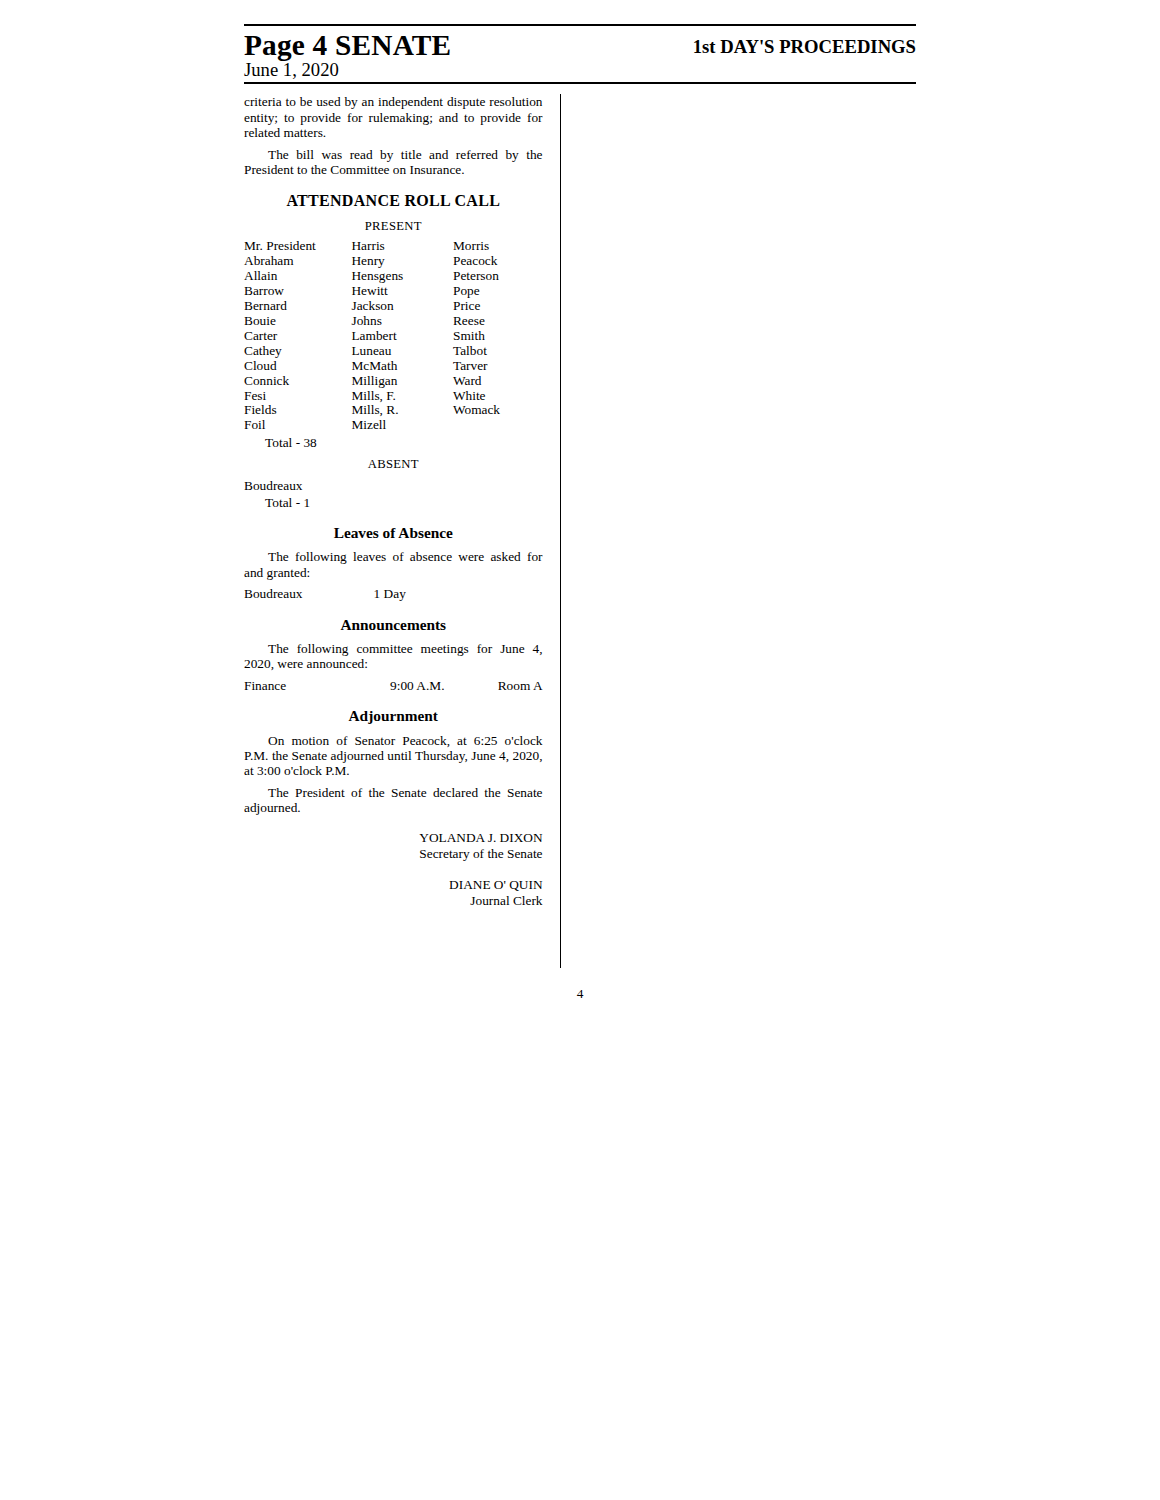Page 4 SENATE
June 1, 2020
1st DAY'S PROCEEDINGS
criteria to be used by an independent dispute resolution entity; to provide for rulemaking; and to provide for related matters.
The bill was read by title and referred by the President to the Committee on Insurance.
ATTENDANCE ROLL CALL
PRESENT
| Mr. President | Harris | Morris |
| Abraham | Henry | Peacock |
| Allain | Hensgens | Peterson |
| Barrow | Hewitt | Pope |
| Bernard | Jackson | Price |
| Bouie | Johns | Reese |
| Carter | Lambert | Smith |
| Cathey | Luneau | Talbot |
| Cloud | McMath | Tarver |
| Connick | Milligan | Ward |
| Fesi | Mills, F. | White |
| Fields | Mills, R. | Womack |
| Foil | Mizell | |
Total - 38
ABSENT
Boudreaux
Total - 1
Leaves of Absence
The following leaves of absence were asked for and granted:
Boudreaux
1 Day
Announcements
The following committee meetings for June 4, 2020, were announced:
Finance
9:00 A.M.
Room A
Adjournment
On motion of Senator Peacock, at 6:25 o'clock P.M. the Senate adjourned until Thursday, June 4, 2020, at 3:00 o'clock P.M.
The President of the Senate declared the Senate adjourned.
YOLANDA J. DIXON
Secretary of the Senate
DIANE O' QUIN
Journal Clerk
4